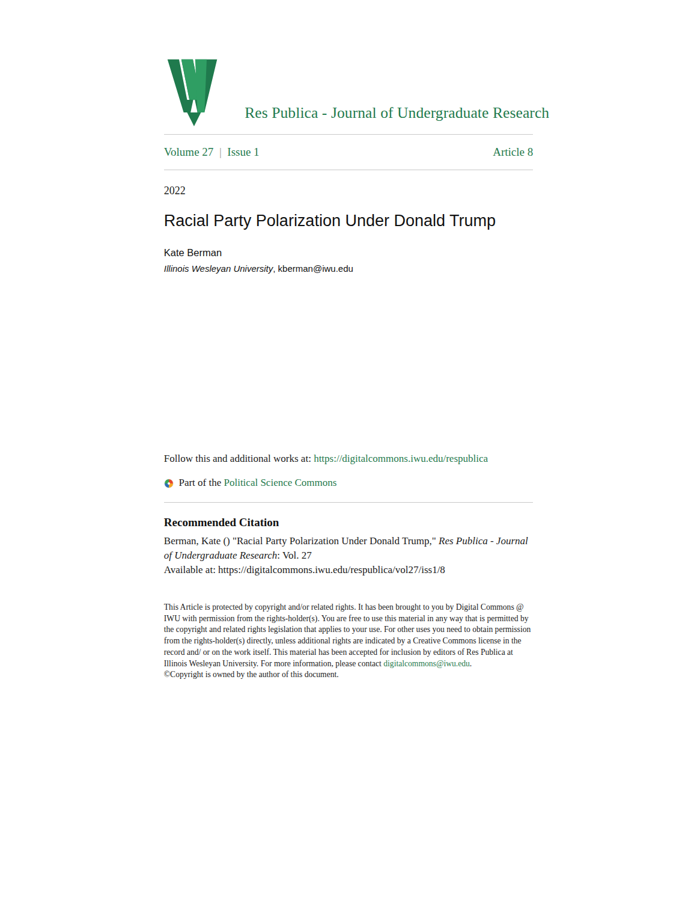Res Publica - Journal of Undergraduate Research
Volume 27|Issue 1
Article 8
2022
Racial Party Polarization Under Donald Trump
Kate Berman
Illinois Wesleyan University, kberman@iwu.edu
Follow this and additional works at: https://digitalcommons.iwu.edu/respublica
Part of the Political Science Commons
Recommended Citation
Berman, Kate () "Racial Party Polarization Under Donald Trump," Res Publica - Journal of Undergraduate Research: Vol. 27
Available at: https://digitalcommons.iwu.edu/respublica/vol27/iss1/8
This Article is protected by copyright and/or related rights. It has been brought to you by Digital Commons @ IWU with permission from the rights-holder(s). You are free to use this material in any way that is permitted by the copyright and related rights legislation that applies to your use. For other uses you need to obtain permission from the rights-holder(s) directly, unless additional rights are indicated by a Creative Commons license in the record and/ or on the work itself. This material has been accepted for inclusion by editors of Res Publica at Illinois Wesleyan University. For more information, please contact digitalcommons@iwu.edu.
©Copyright is owned by the author of this document.